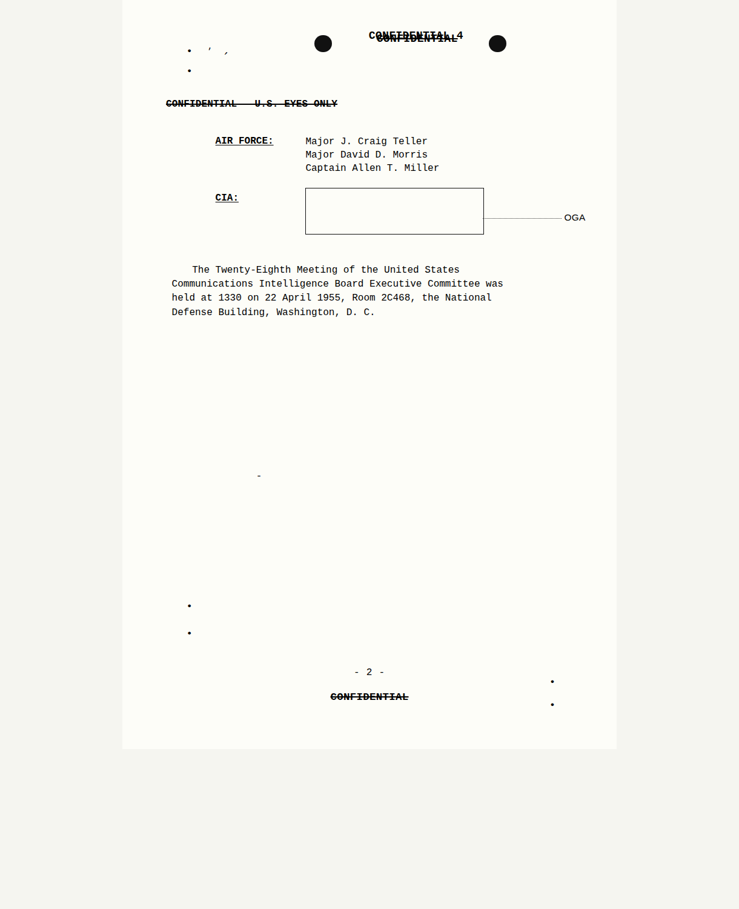•',
•
CONFIDENTIAL 4 CONFIDENTIAL
CONFIDENTIAL - U.S. EYES ONLY
| AIR FORCE: | Major J. Craig Teller Major David D. Morris Captain Allen T. Miller |
| CIA: | OGA |
The Twenty-Eighth Meeting of the United States Communications Intelligence Board Executive Committee was held at 1330 on 22 April 1955, Room 2C468, the National Defense Building, Washington, D. C.
-
•
•
- 2 -
CONFIDENTIAL
•
•